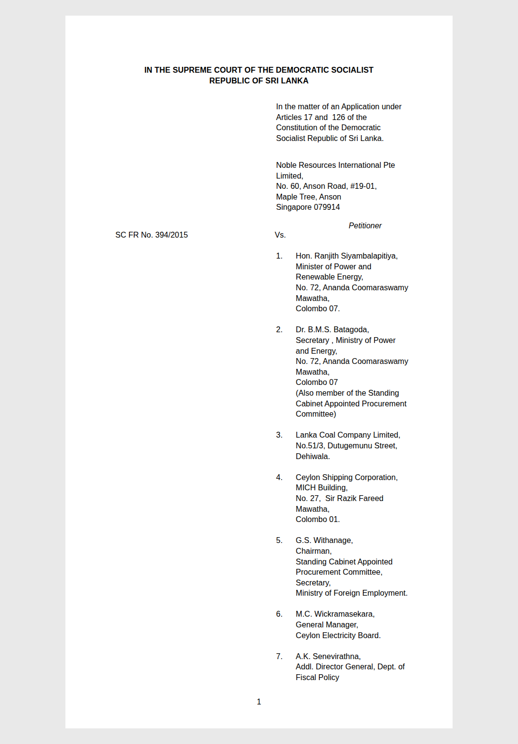IN THE SUPREME COURT OF THE DEMOCRATIC SOCIALIST
REPUBLIC OF SRI LANKA
In the matter of an Application under Articles 17 and 126 of the Constitution of the Democratic Socialist Republic of Sri Lanka.
Noble Resources International Pte Limited,
No. 60, Anson Road, #19-01,
Maple Tree, Anson
Singapore 079914
Petitioner
SC FR No. 394/2015
Vs.
Hon. Ranjith Siyambalapitiya,
Minister of Power and Renewable Energy,
No. 72, Ananda Coomaraswamy Mawatha,
Colombo 07.
Dr. B.M.S. Batagoda,
Secretary , Ministry of Power and Energy,
No. 72, Ananda Coomaraswamy Mawatha,
Colombo 07
(Also member of the Standing Cabinet Appointed Procurement Committee)
Lanka Coal Company Limited,
No.51/3, Dutugemunu Street,
Dehiwala.
Ceylon Shipping Corporation,
MICH Building,
No. 27, Sir Razik Fareed Mawatha,
Colombo 01.
G.S. Withanage,
Chairman,
Standing Cabinet Appointed Procurement Committee,
Secretary,
Ministry of Foreign Employment.
M.C. Wickramasekara,
General Manager,
Ceylon Electricity Board.
A.K. Senevirathna,
Addl. Director General, Dept. of Fiscal Policy
1